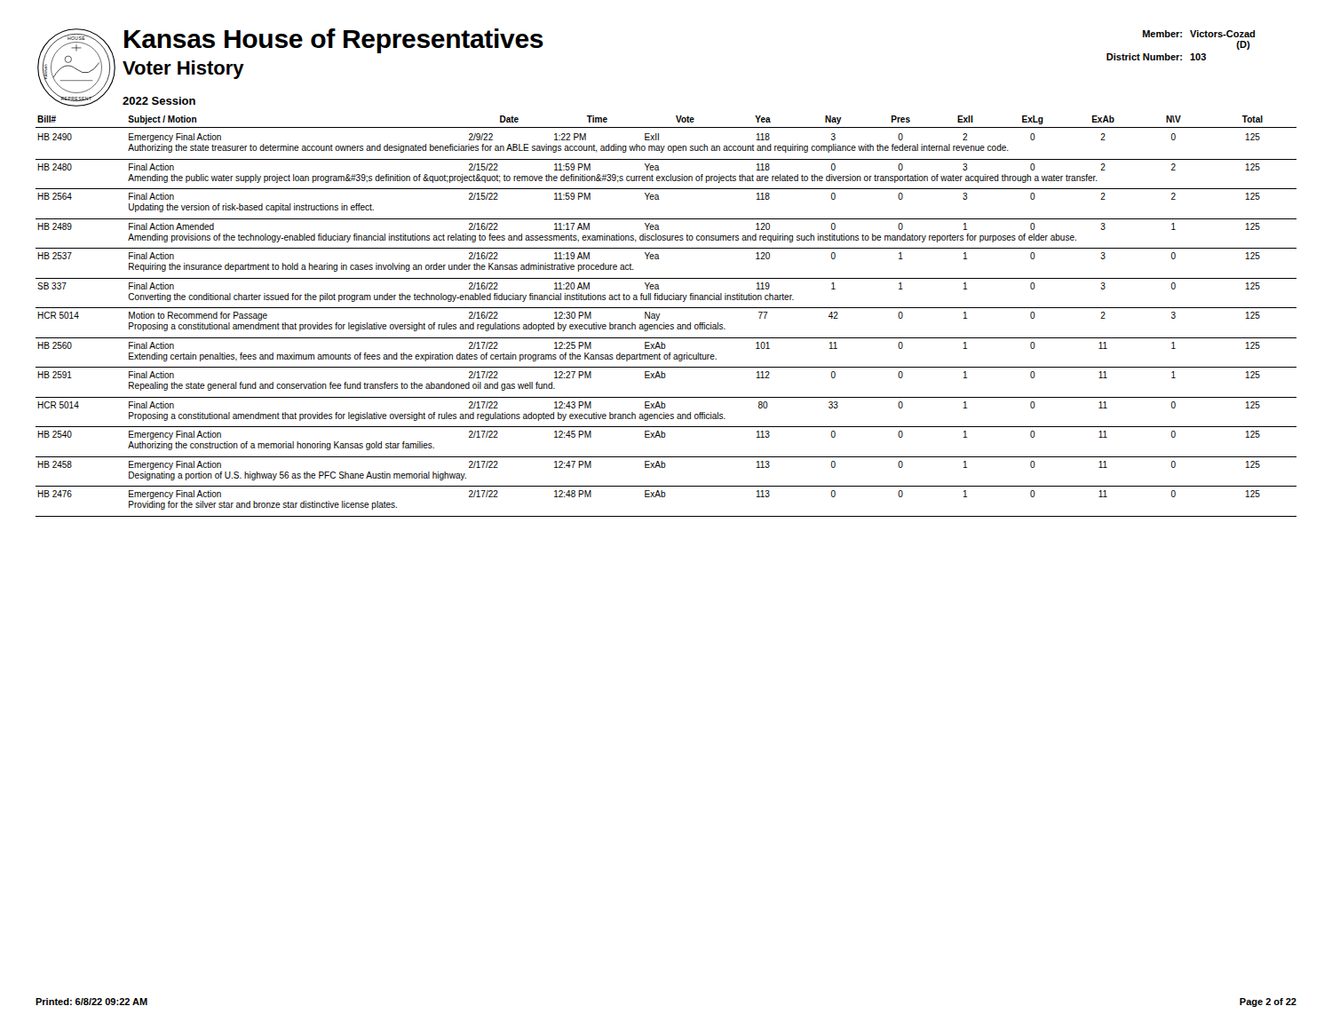HOUSE REPRESENT KANSAS
Kansas House of Representatives
Voter History
2022 Session
Member: Victors-Cozad(D)
District Number: 103
| Bill# | Subject / Motion | Date | Time | Vote | Yea | Nay | Pres | ExII | ExLg | ExAb | N\V | Total |
| --- | --- | --- | --- | --- | --- | --- | --- | --- | --- | --- | --- | --- |
| HB 2490 | Emergency Final Action | 2/9/22 | 1:22 PM | ExII | 118 | 3 | 0 | 2 | 0 | 2 | 0 | 125 |
| | Authorizing the state treasurer to determine account owners and designated beneficiaries for an ABLE savings account, adding who may open such an account and requiring compliance with the federal internal revenue code. |
| HB 2480 | Final Action | 2/15/22 | 11:59 PM | Yea | 118 | 0 | 0 | 3 | 0 | 2 | 2 | 125 |
| | Amending the public water supply project loan program&#39;s definition of &quot;project&quot; to remove the definition&#39;s current exclusion of projects that are related to the diversion or transportation of water acquired through a water transfer. |
| HB 2564 | Final Action | 2/15/22 | 11:59 PM | Yea | 118 | 0 | 0 | 3 | 0 | 2 | 2 | 125 |
| | Updating the version of risk-based capital instructions in effect. |
| HB 2489 | Final Action Amended | 2/16/22 | 11:17 AM | Yea | 120 | 0 | 0 | 1 | 0 | 3 | 1 | 125 |
| | Amending provisions of the technology-enabled fiduciary financial institutions act relating to fees and assessments, examinations, disclosures to consumers and requiring such institutions to be mandatory reporters for purposes of elder abuse. |
| HB 2537 | Final Action | 2/16/22 | 11:19 AM | Yea | 120 | 0 | 1 | 1 | 0 | 3 | 0 | 125 |
| | Requiring the insurance department to hold a hearing in cases involving an order under the Kansas administrative procedure act. |
| SB 337 | Final Action | 2/16/22 | 11:20 AM | Yea | 119 | 1 | 1 | 1 | 0 | 3 | 0 | 125 |
| | Converting the conditional charter issued for the pilot program under the technology-enabled fiduciary financial institutions act to a full fiduciary financial institution charter. |
| HCR 5014 | Motion to Recommend for Passage | 2/16/22 | 12:30 PM | Nay | 77 | 42 | 0 | 1 | 0 | 2 | 3 | 125 |
| | Proposing a constitutional amendment that provides for legislative oversight of rules and regulations adopted by executive branch agencies and officials. |
| HB 2560 | Final Action | 2/17/22 | 12:25 PM | ExAb | 101 | 11 | 0 | 1 | 0 | 11 | 1 | 125 |
| | Extending certain penalties, fees and maximum amounts of fees and the expiration dates of certain programs of the Kansas department of agriculture. |
| HB 2591 | Final Action | 2/17/22 | 12:27 PM | ExAb | 112 | 0 | 0 | 1 | 0 | 11 | 1 | 125 |
| | Repealing the state general fund and conservation fee fund transfers to the abandoned oil and gas well fund. |
| HCR 5014 | Final Action | 2/17/22 | 12:43 PM | ExAb | 80 | 33 | 0 | 1 | 0 | 11 | 0 | 125 |
| | Proposing a constitutional amendment that provides for legislative oversight of rules and regulations adopted by executive branch agencies and officials. |
| HB 2540 | Emergency Final Action | 2/17/22 | 12:45 PM | ExAb | 113 | 0 | 0 | 1 | 0 | 11 | 0 | 125 |
| | Authorizing the construction of a memorial honoring Kansas gold star families. |
| HB 2458 | Emergency Final Action | 2/17/22 | 12:47 PM | ExAb | 113 | 0 | 0 | 1 | 0 | 11 | 0 | 125 |
| | Designating a portion of U.S. highway 56 as the PFC Shane Austin memorial highway. |
| HB 2476 | Emergency Final Action | 2/17/22 | 12:48 PM | ExAb | 113 | 0 | 0 | 1 | 0 | 11 | 0 | 125 |
| | Providing for the silver star and bronze star distinctive license plates. |
Printed: 6/8/22 09:22 AM
Page 2 of 22